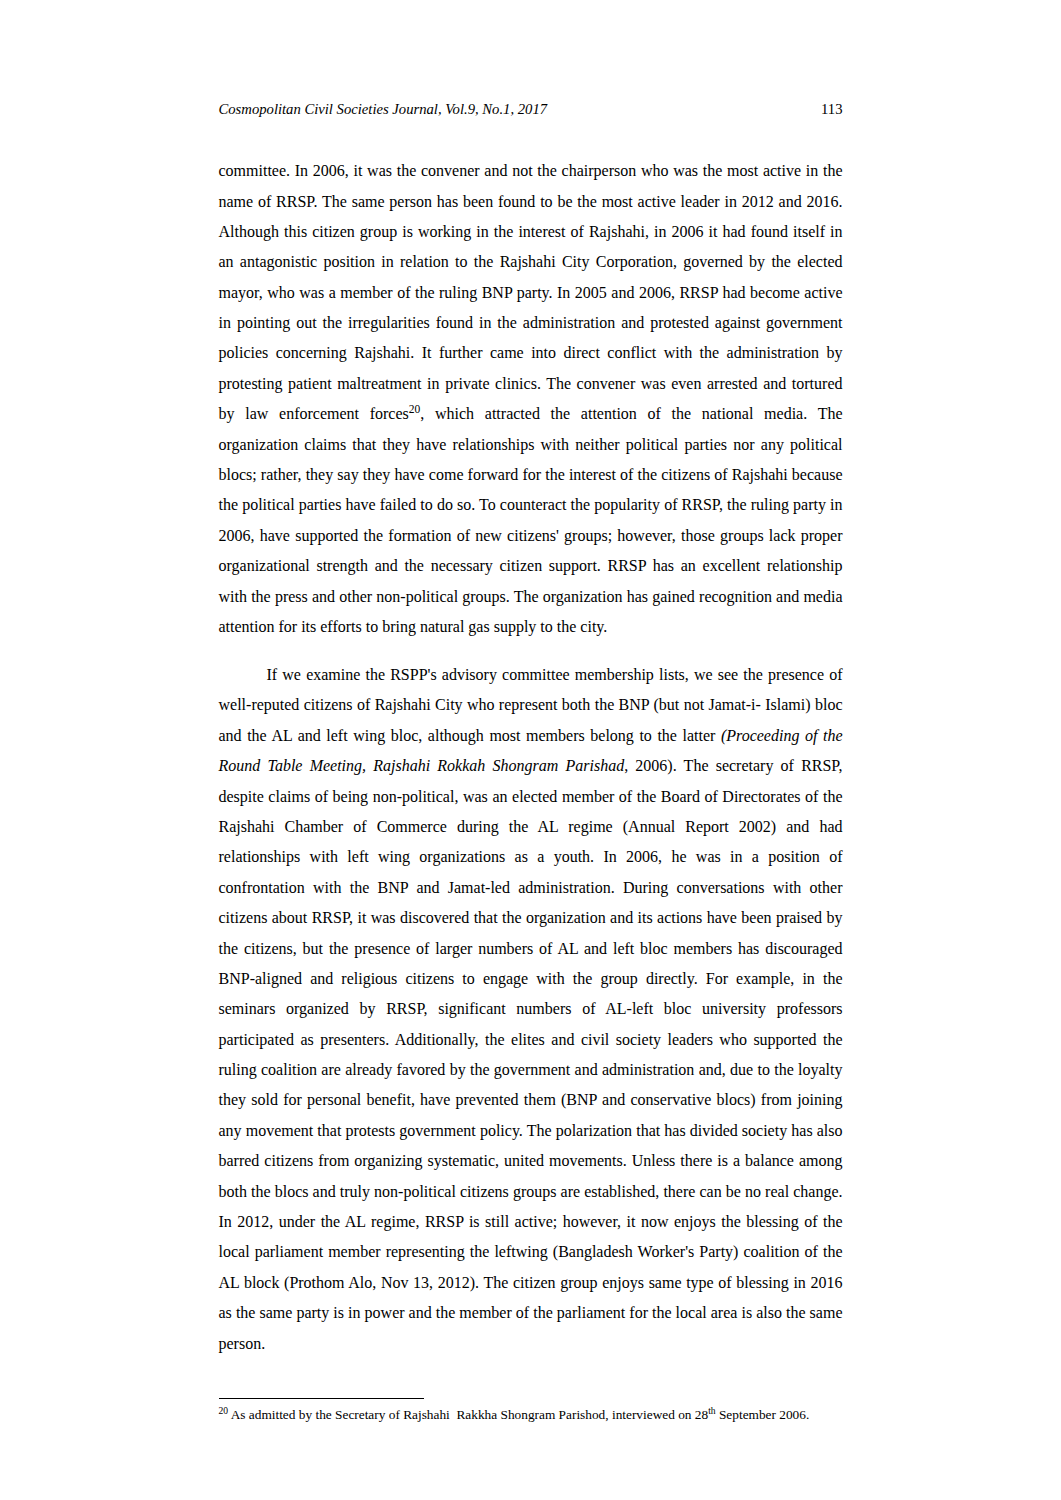Cosmopolitan Civil Societies Journal, Vol.9, No.1, 2017 113
committee. In 2006, it was the convener and not the chairperson who was the most active in the name of RRSP. The same person has been found to be the most active leader in 2012 and 2016. Although this citizen group is working in the interest of Rajshahi, in 2006 it had found itself in an antagonistic position in relation to the Rajshahi City Corporation, governed by the elected mayor, who was a member of the ruling BNP party. In 2005 and 2006, RRSP had become active in pointing out the irregularities found in the administration and protested against government policies concerning Rajshahi. It further came into direct conflict with the administration by protesting patient maltreatment in private clinics. The convener was even arrested and tortured by law enforcement forces20, which attracted the attention of the national media. The organization claims that they have relationships with neither political parties nor any political blocs; rather, they say they have come forward for the interest of the citizens of Rajshahi because the political parties have failed to do so. To counteract the popularity of RRSP, the ruling party in 2006, have supported the formation of new citizens' groups; however, those groups lack proper organizational strength and the necessary citizen support. RRSP has an excellent relationship with the press and other non-political groups. The organization has gained recognition and media attention for its efforts to bring natural gas supply to the city.
If we examine the RSPP's advisory committee membership lists, we see the presence of well-reputed citizens of Rajshahi City who represent both the BNP (but not Jamat-i- Islami) bloc and the AL and left wing bloc, although most members belong to the latter (Proceeding of the Round Table Meeting, Rajshahi Rokkah Shongram Parishad, 2006). The secretary of RRSP, despite claims of being non-political, was an elected member of the Board of Directorates of the Rajshahi Chamber of Commerce during the AL regime (Annual Report 2002) and had relationships with left wing organizations as a youth. In 2006, he was in a position of confrontation with the BNP and Jamat-led administration. During conversations with other citizens about RRSP, it was discovered that the organization and its actions have been praised by the citizens, but the presence of larger numbers of AL and left bloc members has discouraged BNP-aligned and religious citizens to engage with the group directly. For example, in the seminars organized by RRSP, significant numbers of AL-left bloc university professors participated as presenters. Additionally, the elites and civil society leaders who supported the ruling coalition are already favored by the government and administration and, due to the loyalty they sold for personal benefit, have prevented them (BNP and conservative blocs) from joining any movement that protests government policy. The polarization that has divided society has also barred citizens from organizing systematic, united movements. Unless there is a balance among both the blocs and truly non-political citizens groups are established, there can be no real change. In 2012, under the AL regime, RRSP is still active; however, it now enjoys the blessing of the local parliament member representing the leftwing (Bangladesh Worker's Party) coalition of the AL block (Prothom Alo, Nov 13, 2012). The citizen group enjoys same type of blessing in 2016 as the same party is in power and the member of the parliament for the local area is also the same person.
20 As admitted by the Secretary of Rajshahi Rakkha Shongram Parishod, interviewed on 28th September 2006.